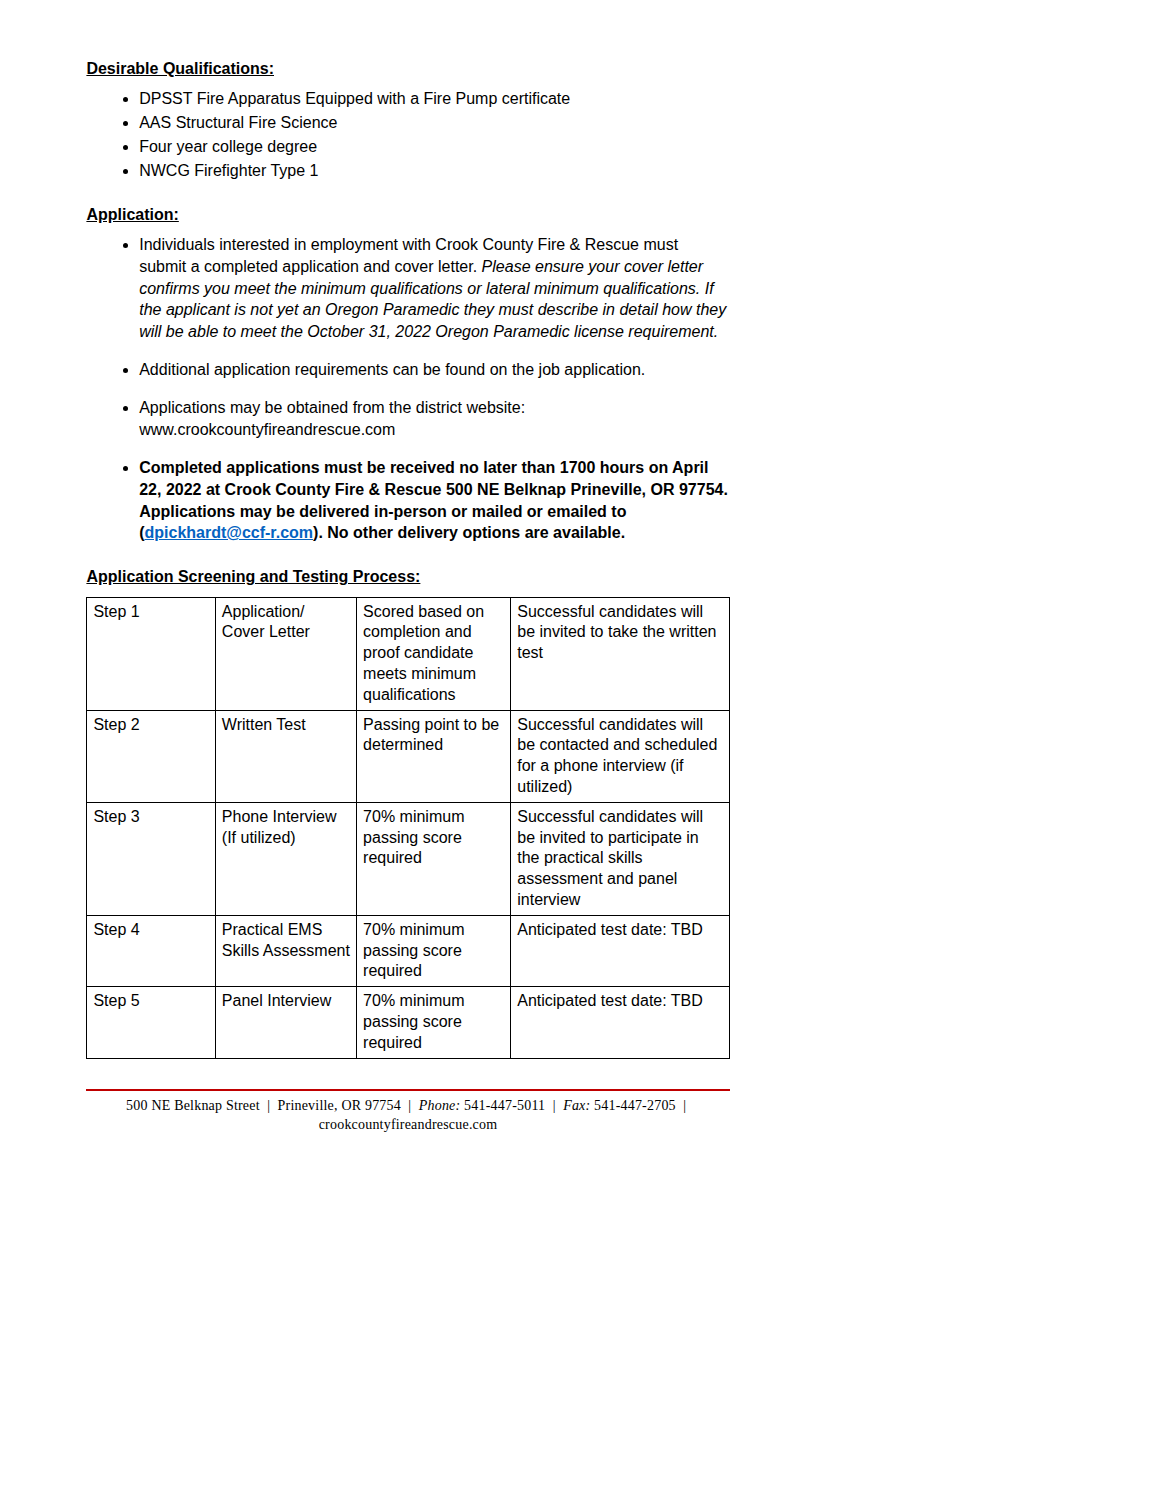Desirable Qualifications:
DPSST Fire Apparatus Equipped with a Fire Pump certificate
AAS Structural Fire Science
Four year college degree
NWCG Firefighter Type 1
Application:
Individuals interested in employment with Crook County Fire & Rescue must submit a completed application and cover letter. Please ensure your cover letter confirms you meet the minimum qualifications or lateral minimum qualifications. If the applicant is not yet an Oregon Paramedic they must describe in detail how they will be able to meet the October 31, 2022 Oregon Paramedic license requirement.
Additional application requirements can be found on the job application.
Applications may be obtained from the district website: www.crookcountyfireandrescue.com
Completed applications must be received no later than 1700 hours on April 22, 2022 at Crook County Fire & Rescue 500 NE Belknap Prineville, OR 97754. Applications may be delivered in-person or mailed or emailed to (dpickhardt@ccf-r.com). No other delivery options are available.
Application Screening and Testing Process:
| Step 1 | Application/ Cover Letter | Scored based on completion and proof candidate meets minimum qualifications | Successful candidates will be invited to take the written test |
| Step 2 | Written Test | Passing point to be determined | Successful candidates will be contacted and scheduled for a phone interview (if utilized) |
| Step 3 | Phone Interview (If utilized) | 70% minimum passing score required | Successful candidates will be invited to participate in the practical skills assessment and panel interview |
| Step 4 | Practical EMS Skills Assessment | 70% minimum passing score required | Anticipated test date: TBD |
| Step 5 | Panel Interview | 70% minimum passing score required | Anticipated test date: TBD |
500 NE Belknap Street | Prineville, OR 97754 | Phone: 541-447-5011 | Fax: 541-447-2705 | crookcountyfireandrescue.com